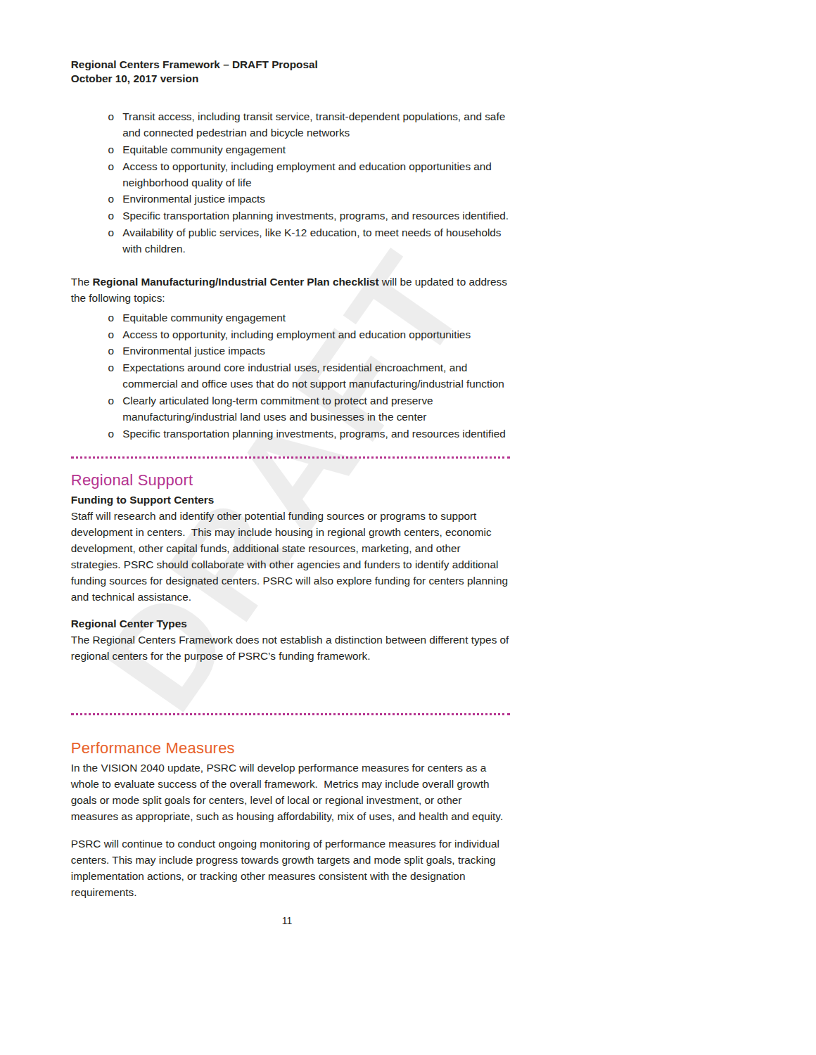DRAFT
Regional Centers Framework – DRAFT Proposal
October 10, 2017 version
Transit access, including transit service, transit-dependent populations, and safe and connected pedestrian and bicycle networks
Equitable community engagement
Access to opportunity, including employment and education opportunities and neighborhood quality of life
Environmental justice impacts
Specific transportation planning investments, programs, and resources identified.
Availability of public services, like K-12 education, to meet needs of households with children.
The Regional Manufacturing/Industrial Center Plan checklist will be updated to address the following topics:
Equitable community engagement
Access to opportunity, including employment and education opportunities
Environmental justice impacts
Expectations around core industrial uses, residential encroachment, and commercial and office uses that do not support manufacturing/industrial function
Clearly articulated long-term commitment to protect and preserve manufacturing/industrial land uses and businesses in the center
Specific transportation planning investments, programs, and resources identified
Regional Support
Funding to Support Centers
Staff will research and identify other potential funding sources or programs to support development in centers. This may include housing in regional growth centers, economic development, other capital funds, additional state resources, marketing, and other strategies. PSRC should collaborate with other agencies and funders to identify additional funding sources for designated centers. PSRC will also explore funding for centers planning and technical assistance.
Regional Center Types
The Regional Centers Framework does not establish a distinction between different types of regional centers for the purpose of PSRC’s funding framework.
Performance Measures
In the VISION 2040 update, PSRC will develop performance measures for centers as a whole to evaluate success of the overall framework. Metrics may include overall growth goals or mode split goals for centers, level of local or regional investment, or other measures as appropriate, such as housing affordability, mix of uses, and health and equity.
PSRC will continue to conduct ongoing monitoring of performance measures for individual centers. This may include progress towards growth targets and mode split goals, tracking implementation actions, or tracking other measures consistent with the designation requirements.
11